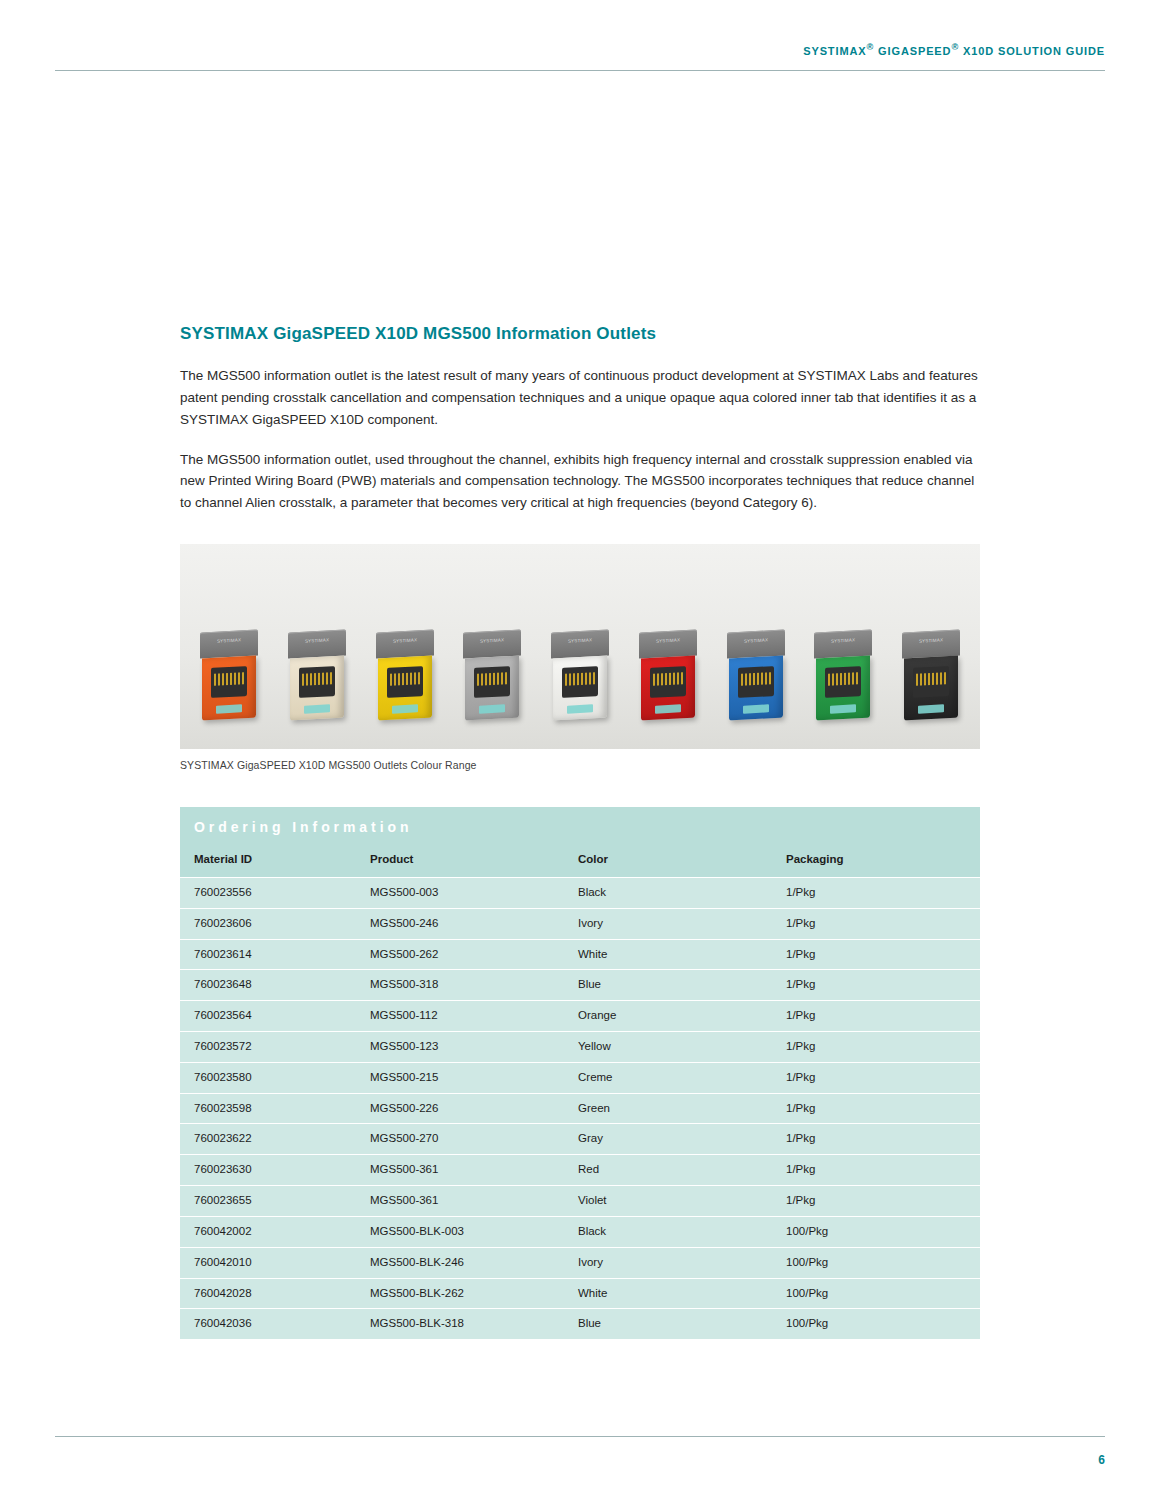SYSTIMAX® GigaSPEED® X10D Solution Guide
SYSTIMAX GigaSPEED X10D MGS500 Information Outlets
The MGS500 information outlet is the latest result of many years of continuous product development at SYSTIMAX Labs and features patent pending crosstalk cancellation and compensation techniques and a unique opaque aqua colored inner tab that identifies it as a SYSTIMAX GigaSPEED X10D component.
The MGS500 information outlet, used throughout the channel, exhibits high frequency internal and crosstalk suppression enabled via new Printed Wiring Board (PWB) materials and compensation technology. The MGS500 incorporates techniques that reduce channel to channel Alien crosstalk, a parameter that becomes very critical at high frequencies (beyond Category 6).
SYSTIMAX GigaSPEED X10D MGS500 Outlets Colour Range
Ordering Information
| Material ID | Product | Color | Packaging |
| --- | --- | --- | --- |
| 760023556 | MGS500-003 | Black | 1/Pkg |
| 760023606 | MGS500-246 | Ivory | 1/Pkg |
| 760023614 | MGS500-262 | White | 1/Pkg |
| 760023648 | MGS500-318 | Blue | 1/Pkg |
| 760023564 | MGS500-112 | Orange | 1/Pkg |
| 760023572 | MGS500-123 | Yellow | 1/Pkg |
| 760023580 | MGS500-215 | Creme | 1/Pkg |
| 760023598 | MGS500-226 | Green | 1/Pkg |
| 760023622 | MGS500-270 | Gray | 1/Pkg |
| 760023630 | MGS500-361 | Red | 1/Pkg |
| 760023655 | MGS500-361 | Violet | 1/Pkg |
| 760042002 | MGS500-BLK-003 | Black | 100/Pkg |
| 760042010 | MGS500-BLK-246 | Ivory | 100/Pkg |
| 760042028 | MGS500-BLK-262 | White | 100/Pkg |
| 760042036 | MGS500-BLK-318 | Blue | 100/Pkg |
6